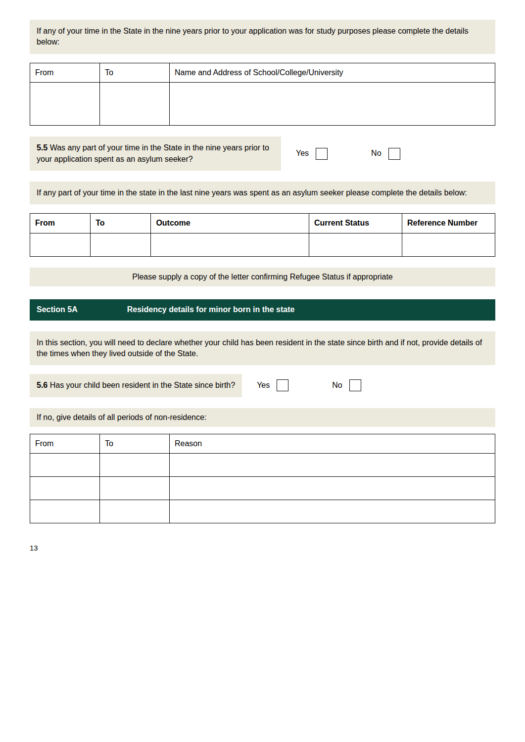If any of your time in the State in the nine years prior to your application was for study purposes please complete the details below:
| From | To | Name and Address of School/College/University |
| --- | --- | --- |
5.5 Was any part of your time in the State in the nine years prior to your application spent as an asylum seeker?
Yes No
If any part of your time in the state in the last nine years was spent as an asylum seeker please complete the details below:
| From | To | Outcome | Current Status | Reference Number |
| --- | --- | --- | --- | --- |
Please supply a copy of the letter confirming Refugee Status if appropriate
Section 5A Residency details for minor born in the state
In this section, you will need to declare whether your child has been resident in the state since birth and if not, provide details of the times when they lived outside of the State.
5.6 Has your child been resident in the State since birth?
Yes No
If no, give details of all periods of non-residence:
| From | To | Reason |
| --- | --- | --- |
13